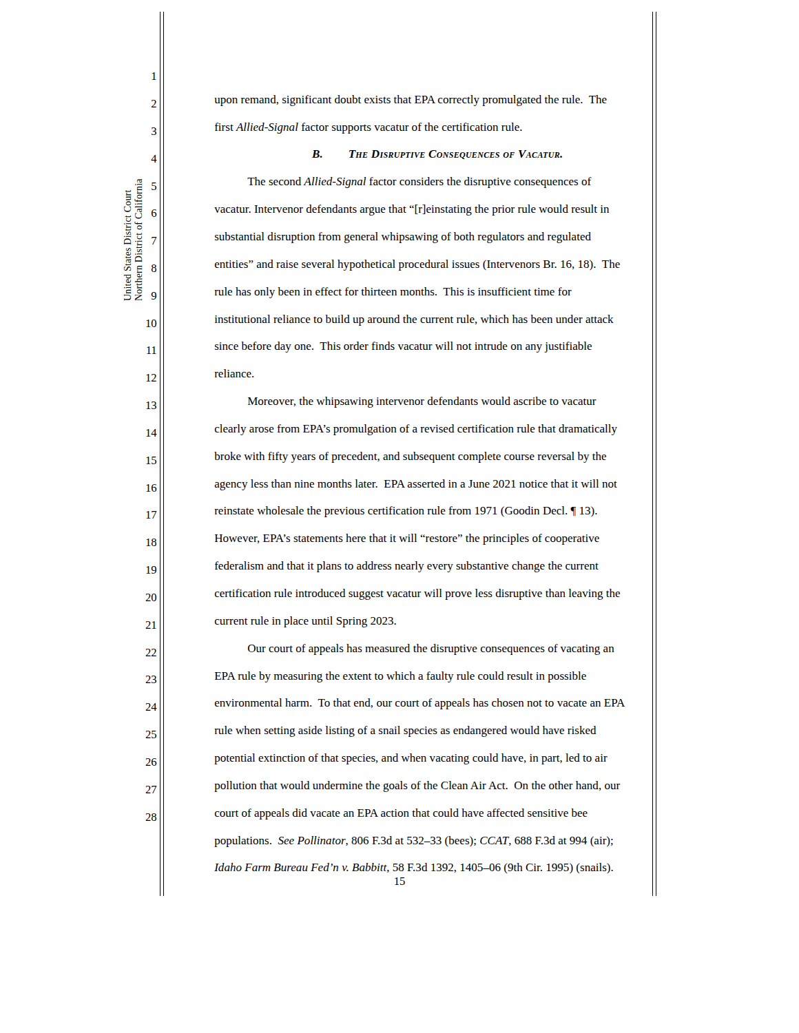1
2
3
4
5
6
7
8
9
10
11
12
13
14
15
16
17
18
19
20
21
22
23
24
25
26
27
28
United States District Court Northern District of California
upon remand, significant doubt exists that EPA correctly promulgated the rule. The first Allied-Signal factor supports vacatur of the certification rule.
B. The Disruptive Consequences of Vacatur.
The second Allied-Signal factor considers the disruptive consequences of vacatur. Intervenor defendants argue that “[r]einstating the prior rule would result in substantial disruption from general whipsawing of both regulators and regulated entities” and raise several hypothetical procedural issues (Intervenors Br. 16, 18). The rule has only been in effect for thirteen months. This is insufficient time for institutional reliance to build up around the current rule, which has been under attack since before day one. This order finds vacatur will not intrude on any justifiable reliance.
Moreover, the whipsawing intervenor defendants would ascribe to vacatur clearly arose from EPA’s promulgation of a revised certification rule that dramatically broke with fifty years of precedent, and subsequent complete course reversal by the agency less than nine months later. EPA asserted in a June 2021 notice that it will not reinstate wholesale the previous certification rule from 1971 (Goodin Decl. ¶ 13). However, EPA’s statements here that it will “restore” the principles of cooperative federalism and that it plans to address nearly every substantive change the current certification rule introduced suggest vacatur will prove less disruptive than leaving the current rule in place until Spring 2023.
Our court of appeals has measured the disruptive consequences of vacating an EPA rule by measuring the extent to which a faulty rule could result in possible environmental harm. To that end, our court of appeals has chosen not to vacate an EPA rule when setting aside listing of a snail species as endangered would have risked potential extinction of that species, and when vacating could have, in part, led to air pollution that would undermine the goals of the Clean Air Act. On the other hand, our court of appeals did vacate an EPA action that could have affected sensitive bee populations. See Pollinator, 806 F.3d at 532–33 (bees); CCAT, 688 F.3d at 994 (air); Idaho Farm Bureau Fed’n v. Babbitt, 58 F.3d 1392, 1405–06 (9th Cir. 1995) (snails).
15